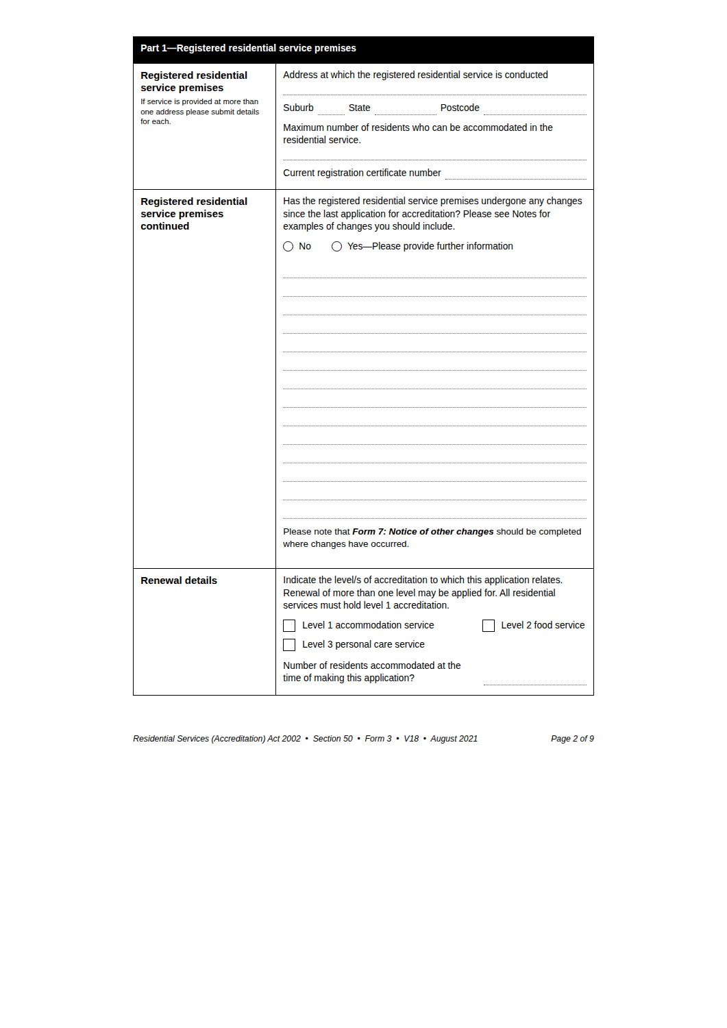| Part 1—Registered residential service premises |
| Registered residential service premises If service is provided at more than one address please submit details for each. | Address at which the registered residential service is conducted Suburb State Postcode Maximum number of residents who can be accommodated in the residential service. Current registration certificate number |
| Registered residential service premises continued | Has the registered residential service premises undergone any changes since the last application for accreditation? Please see Notes for examples of changes you should include. No Yes—Please provide further information Please note that Form 7: Notice of other changes should be completed where changes have occurred. |
| Renewal details | Indicate the level/s of accreditation to which this application relates. Renewal of more than one level may be applied for. All residential services must hold level 1 accreditation. Level 1 accommodation service Level 2 food service Level 3 personal care service Number of residents accommodated at the time of making this application? |
Residential Services (Accreditation) Act 2002 • Section 50 • Form 3 • V18 • August 2021
Page 2 of 9